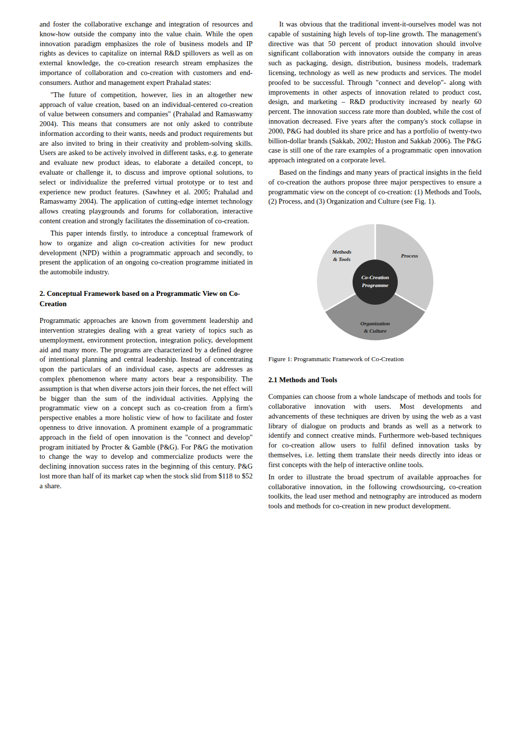and foster the collaborative exchange and integration of resources and know-how outside the company into the value chain. While the open innovation paradigm emphasizes the role of business models and IP rights as devices to capitalize on internal R&D spillovers as well as on external knowledge, the co-creation research stream emphasizes the importance of collaboration and co-creation with customers and end-consumers. Author and management expert Prahalad states:
"The future of competition, however, lies in an altogether new approach of value creation, based on an individual-centered co-creation of value between consumers and companies" (Prahalad and Ramaswamy 2004). This means that consumers are not only asked to contribute information according to their wants, needs and product requirements but are also invited to bring in their creativity and problem-solving skills. Users are asked to be actively involved in different tasks, e.g. to generate and evaluate new product ideas, to elaborate a detailed concept, to evaluate or challenge it, to discuss and improve optional solutions, to select or individualize the preferred virtual prototype or to test and experience new product features. (Sawhney et al. 2005; Prahalad and Ramaswamy 2004). The application of cutting-edge internet technology allows creating playgrounds and forums for collaboration, interactive content creation and strongly facilitates the dissemination of co-creation.
This paper intends firstly, to introduce a conceptual framework of how to organize and align co-creation activities for new product development (NPD) within a programmatic approach and secondly, to present the application of an ongoing co-creation programme initiated in the automobile industry.
2. Conceptual Framework based on a Programmatic View on Co-Creation
Programmatic approaches are known from government leadership and intervention strategies dealing with a great variety of topics such as unemployment, environment protection, integration policy, development aid and many more. The programs are characterized by a defined degree of intentional planning and central leadership. Instead of concentrating upon the particulars of an individual case, aspects are addresses as complex phenomenon where many actors bear a responsibility. The assumption is that when diverse actors join their forces, the net effect will be bigger than the sum of the individual activities. Applying the programmatic view on a concept such as co-creation from a firm's perspective enables a more holistic view of how to facilitate and foster openness to drive innovation. A prominent example of a programmatic approach in the field of open innovation is the "connect and develop" program initiated by Procter & Gamble (P&G). For P&G the motivation to change the way to develop and commercialize products were the declining innovation success rates in the beginning of this century. P&G lost more than half of its market cap when the stock slid from $118 to $52 a share.
It was obvious that the traditional invent-it-ourselves model was not capable of sustaining high levels of top-line growth. The management's directive was that 50 percent of product innovation should involve significant collaboration with innovators outside the company in areas such as packaging, design, distribution, business models, trademark licensing, technology as well as new products and services. The model proofed to be successful. Through "connect and develop"- along with improvements in other aspects of innovation related to product cost, design, and marketing – R&D productivity increased by nearly 60 percent. The innovation success rate more than doubled, while the cost of innovation decreased. Five years after the company's stock collapse in 2000, P&G had doubled its share price and has a portfolio of twenty-two billion-dollar brands (Sakkab, 2002; Huston and Sakkab 2006). The P&G case is still one of the rare examples of a programmatic open innovation approach integrated on a corporate level.
Based on the findings and many years of practical insights in the field of co-creation the authors propose three major perspectives to ensure a programmatic view on the concept of co-creation: (1) Methods and Tools, (2) Process, and (3) Organization and Culture (see Fig. 1).
Co-Creation Programme Methods & Tools Process Organization & Culture
Figure 1: Programmatic Framework of Co-Creation
2.1 Methods and Tools
Companies can choose from a whole landscape of methods and tools for collaborative innovation with users. Most developments and advancements of these techniques are driven by using the web as a vast library of dialogue on products and brands as well as a network to identify and connect creative minds. Furthermore web-based techniques for co-creation allow users to fulfil defined innovation tasks by themselves, i.e. letting them translate their needs directly into ideas or first concepts with the help of interactive online tools.
In order to illustrate the broad spectrum of available approaches for collaborative innovation, in the following crowdsourcing, co-creation toolkits, the lead user method and netnography are introduced as modern tools and methods for co-creation in new product development.